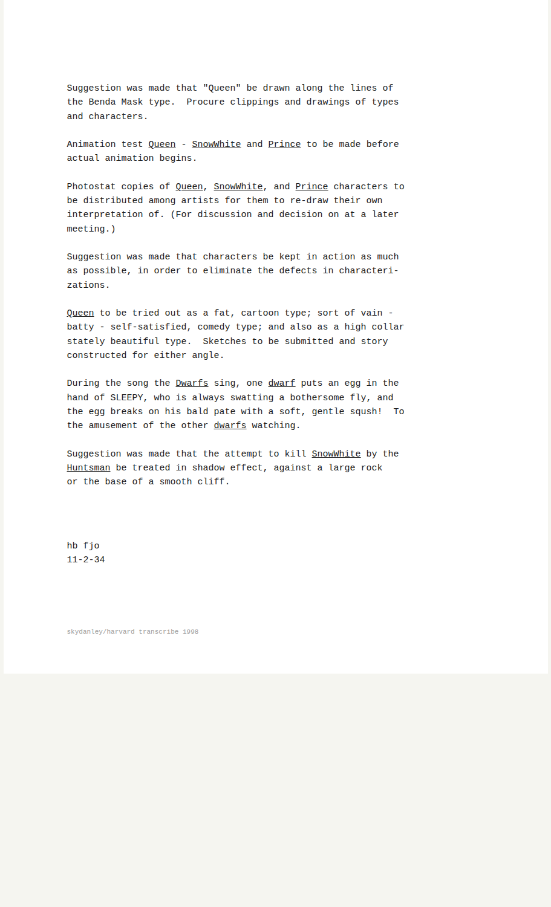Suggestion was made that "Queen" be drawn along the lines of the Benda Mask type. Procure clippings and drawings of types and characters.
Animation test Queen - SnowWhite and Prince to be made before actual animation begins.
Photostat copies of Queen, SnowWhite, and Prince characters to be distributed among artists for them to re-draw their own interpretation of. (For discussion and decision on at a later meeting.)
Suggestion was made that characters be kept in action as much as possible, in order to eliminate the defects in characteri- zations.
Queen to be tried out as a fat, cartoon type; sort of vain - batty - self-satisfied, comedy type; and also as a high collar stately beautiful type. Sketches to be submitted and story constructed for either angle.
During the song the Dwarfs sing, one dwarf puts an egg in the hand of SLEEPY, who is always swatting a bothersome fly, and the egg breaks on his bald pate with a soft, gentle sqush! To the amusement of the other dwarfs watching.
Suggestion was made that the attempt to kill SnowWhite by the Huntsman be treated in shadow effect, against a large rock or the base of a smooth cliff.
hb fjo 11-2-34
skydanley/harvard transcribe 1998